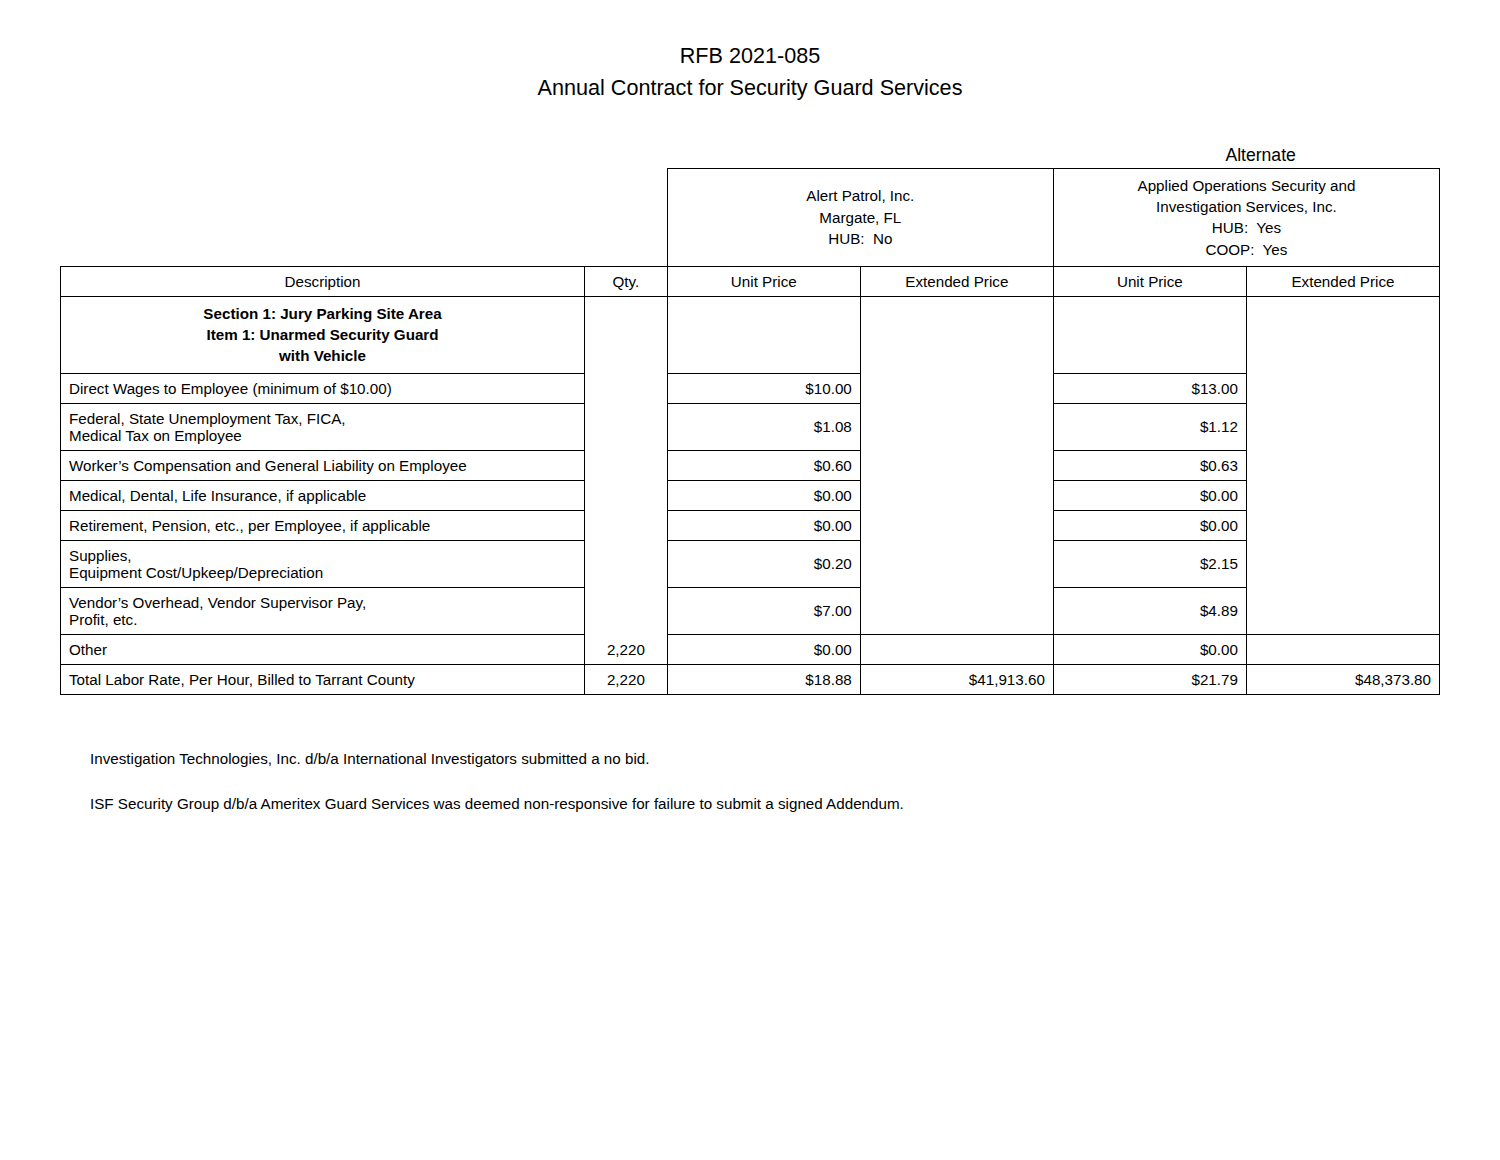RFB 2021-085
Annual Contract for Security Guard Services
Alternate
| | | Alert Patrol, Inc. Margate, FL HUB: No | Applied Operations Security and Investigation Services, Inc. HUB: Yes COOP: Yes |
| Description | Qty. | Unit Price | Extended Price | Unit Price | Extended Price |
| Section 1: Jury Parking Site Area Item 1: Unarmed Security Guard with Vehicle | 2,220 | | | | |
| Direct Wages to Employee (minimum of $10.00) | $10.00 | $13.00 |
| Federal, State Unemployment Tax, FICA, Medical Tax on Employee | $1.08 | $1.12 |
| Worker’s Compensation and General Liability on Employee | $0.60 | $0.63 |
| Medical, Dental, Life Insurance, if applicable | $0.00 | $0.00 |
| Retirement, Pension, etc., per Employee, if applicable | $0.00 | $0.00 |
| Supplies, Equipment Cost/Upkeep/Depreciation | $0.20 | $2.15 |
| Vendor’s Overhead, Vendor Supervisor Pay, Profit, etc. | $7.00 | $4.89 |
| Other | $0.00 | | $0.00 | |
| Total Labor Rate, Per Hour, Billed to Tarrant County | 2,220 | $18.88 | $41,913.60 | $21.79 | $48,373.80 |
Investigation Technologies, Inc. d/b/a International Investigators submitted a no bid.
ISF Security Group d/b/a Ameritex Guard Services was deemed non-responsive for failure to submit a signed Addendum.